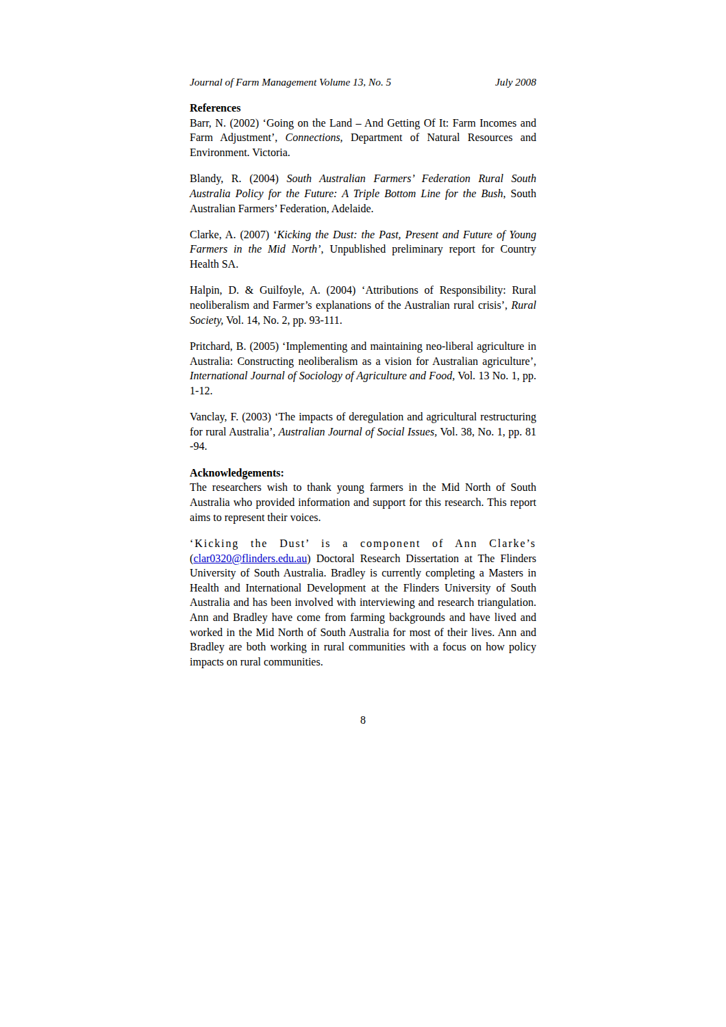Journal of Farm Management Volume 13, No. 5 July 2008
References
Barr, N. (2002) ‘Going on the Land – And Getting Of It: Farm Incomes and Farm Adjustment’, Connections, Department of Natural Resources and Environment. Victoria.
Blandy, R. (2004) South Australian Farmers’ Federation Rural South Australia Policy for the Future: A Triple Bottom Line for the Bush, South Australian Farmers’ Federation, Adelaide.
Clarke, A. (2007) ‘Kicking the Dust: the Past, Present and Future of Young Farmers in the Mid North’, Unpublished preliminary report for Country Health SA.
Halpin, D. & Guilfoyle, A. (2004) ‘Attributions of Responsibility: Rural neoliberalism and Farmer’s explanations of the Australian rural crisis’, Rural Society, Vol. 14, No. 2, pp. 93-111.
Pritchard, B. (2005) ‘Implementing and maintaining neo-liberal agriculture in Australia: Constructing neoliberalism as a vision for Australian agriculture’, International Journal of Sociology of Agriculture and Food, Vol. 13 No. 1, pp. 1-12.
Vanclay, F. (2003) ‘The impacts of deregulation and agricultural restructuring for rural Australia’, Australian Journal of Social Issues, Vol. 38, No. 1, pp. 81 -94.
Acknowledgements:
The researchers wish to thank young farmers in the Mid North of South Australia who provided information and support for this research. This report aims to represent their voices.
‘Kicking the Dust’ is a component of Ann Clarke’s (clar0320@flinders.edu.au) Doctoral Research Dissertation at The Flinders University of South Australia. Bradley is currently completing a Masters in Health and International Development at the Flinders University of South Australia and has been involved with interviewing and research triangulation. Ann and Bradley have come from farming backgrounds and have lived and worked in the Mid North of South Australia for most of their lives. Ann and Bradley are both working in rural communities with a focus on how policy impacts on rural communities.
8